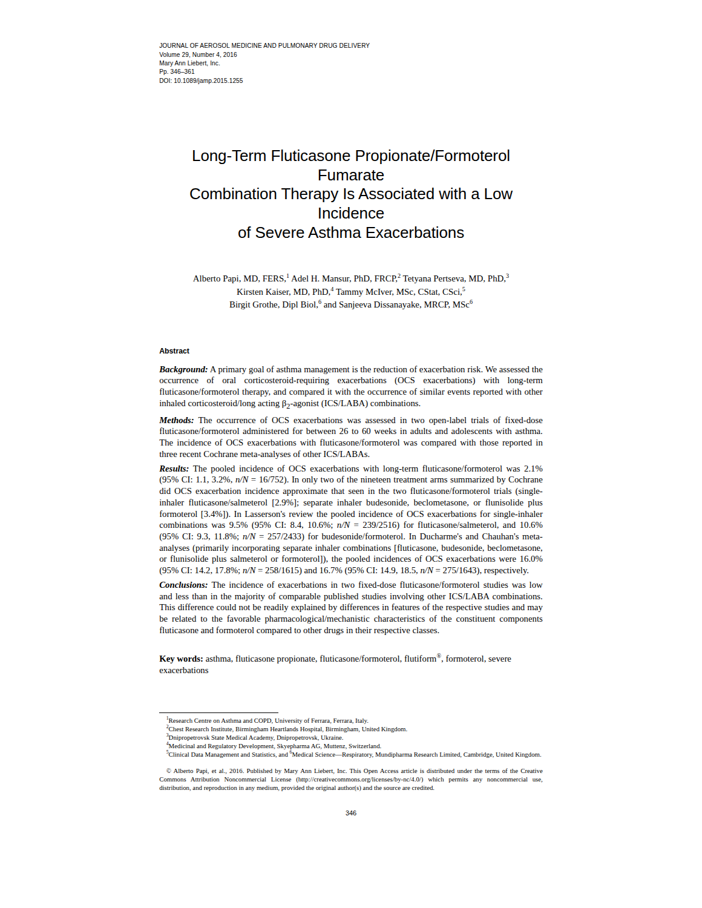JOURNAL OF AEROSOL MEDICINE AND PULMONARY DRUG DELIVERY
Volume 29, Number 4, 2016
Mary Ann Liebert, Inc.
Pp. 346–361
DOI: 10.1089/jamp.2015.1255
Long-Term Fluticasone Propionate/Formoterol Fumarate
Combination Therapy Is Associated with a Low Incidence
of Severe Asthma Exacerbations
Alberto Papi, MD, FERS,1 Adel H. Mansur, PhD, FRCP,2 Tetyana Pertseva, MD, PhD,3
Kirsten Kaiser, MD, PhD,4 Tammy McIver, MSc, CStat, CSci,5
Birgit Grothe, Dipl Biol,6 and Sanjeeva Dissanayake, MRCP, MSc6
Abstract
Background: A primary goal of asthma management is the reduction of exacerbation risk. We assessed the occurrence of oral corticosteroid-requiring exacerbations (OCS exacerbations) with long-term fluticasone/formoterol therapy, and compared it with the occurrence of similar events reported with other inhaled corticosteroid/long acting β2-agonist (ICS/LABA) combinations.
Methods: The occurrence of OCS exacerbations was assessed in two open-label trials of fixed-dose fluticasone/formoterol administered for between 26 to 60 weeks in adults and adolescents with asthma. The incidence of OCS exacerbations with fluticasone/formoterol was compared with those reported in three recent Cochrane meta-analyses of other ICS/LABAs.
Results: The pooled incidence of OCS exacerbations with long-term fluticasone/formoterol was 2.1% (95% CI: 1.1, 3.2%, n/N = 16/752). In only two of the nineteen treatment arms summarized by Cochrane did OCS exacerbation incidence approximate that seen in the two fluticasone/formoterol trials (single-inhaler fluticasone/salmeterol [2.9%]; separate inhaler budesonide, beclometasone, or flunisolide plus formoterol [3.4%]). In Lasserson's review the pooled incidence of OCS exacerbations for single-inhaler combinations was 9.5% (95% CI: 8.4, 10.6%; n/N = 239/2516) for fluticasone/salmeterol, and 10.6% (95% CI: 9.3, 11.8%; n/N = 257/2433) for budesonide/formoterol. In Ducharme's and Chauhan's meta-analyses (primarily incorporating separate inhaler combinations [fluticasone, budesonide, beclometasone, or flunisolide plus salmeterol or formoterol]), the pooled incidences of OCS exacerbations were 16.0% (95% CI: 14.2, 17.8%; n/N = 258/1615) and 16.7% (95% CI: 14.9, 18.5, n/N = 275/1643), respectively.
Conclusions: The incidence of exacerbations in two fixed-dose fluticasone/formoterol studies was low and less than in the majority of comparable published studies involving other ICS/LABA combinations. This difference could not be readily explained by differences in features of the respective studies and may be related to the favorable pharmacological/mechanistic characteristics of the constituent components fluticasone and formoterol compared to other drugs in their respective classes.
Key words: asthma, fluticasone propionate, fluticasone/formoterol, flutiform®, formoterol, severe exacerbations
1Research Centre on Asthma and COPD, University of Ferrara, Ferrara, Italy.
2Chest Research Institute, Birmingham Heartlands Hospital, Birmingham, United Kingdom.
3Dnipropetrovsk State Medical Academy, Dnipropetrovsk, Ukraine.
4Medicinal and Regulatory Development, Skyepharma AG, Muttenz, Switzerland.
5Clinical Data Management and Statistics, and 6Medical Science—Respiratory, Mundipharma Research Limited, Cambridge, United Kingdom.
© Alberto Papi, et al., 2016. Published by Mary Ann Liebert, Inc. This Open Access article is distributed under the terms of the Creative Commons Attribution Noncommercial License (http://creativecommons.org/licenses/by-nc/4.0/) which permits any noncommercial use, distribution, and reproduction in any medium, provided the original author(s) and the source are credited.
346